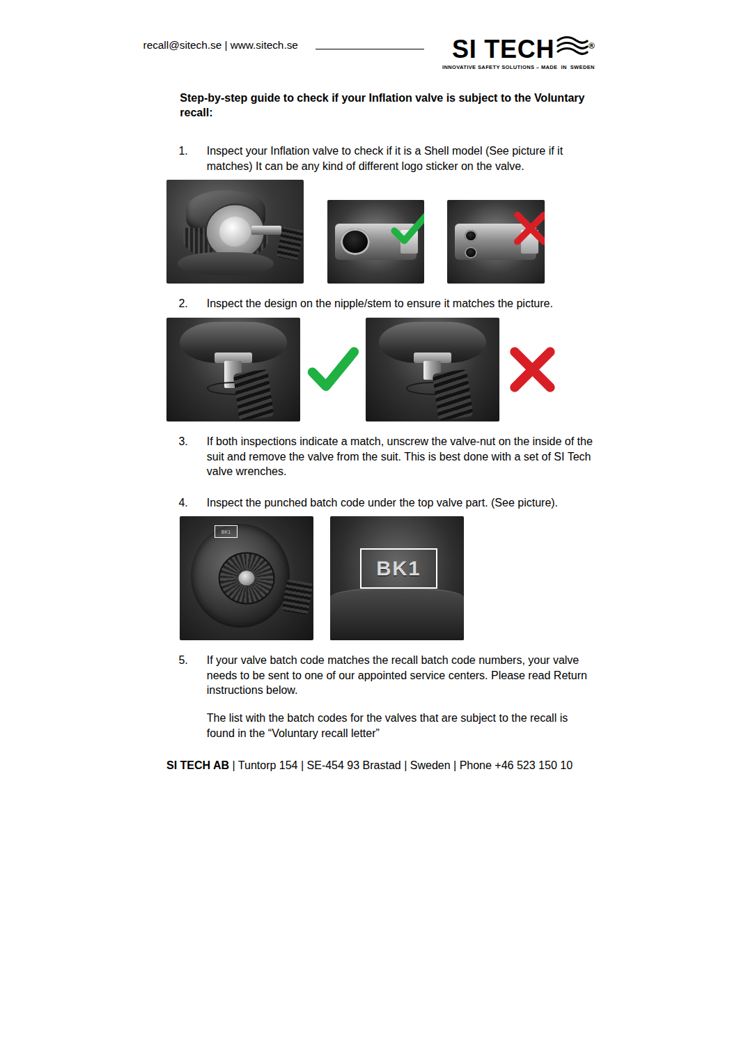recall@sitech.se | www.sitech.se
SI TECH ®
INNOVATIVE SAFETY SOLUTIONS – MADE IN SWEDEN
Step-by-step guide to check if your Inflation valve is subject to the Voluntary recall:
Inspect your Inflation valve to check if it is a Shell model (See picture if it matches) It can be any kind of different logo sticker on the valve.
Inspect the design on the nipple/stem to ensure it matches the picture.
If both inspections indicate a match, unscrew the valve-nut on the inside of the suit and remove the valve from the suit. This is best done with a set of SI Tech valve wrenches.
Inspect the punched batch code under the top valve part. (See picture).
BK1
BK1
If your valve batch code matches the recall batch code numbers, your valve needs to be sent to one of our appointed service centers. Please read Return instructions below.
The list with the batch codes for the valves that are subject to the recall is found in the “Voluntary recall letter”
SI TECH AB | Tuntorp 154 | SE-454 93 Brastad | Sweden | Phone +46 523 150 10